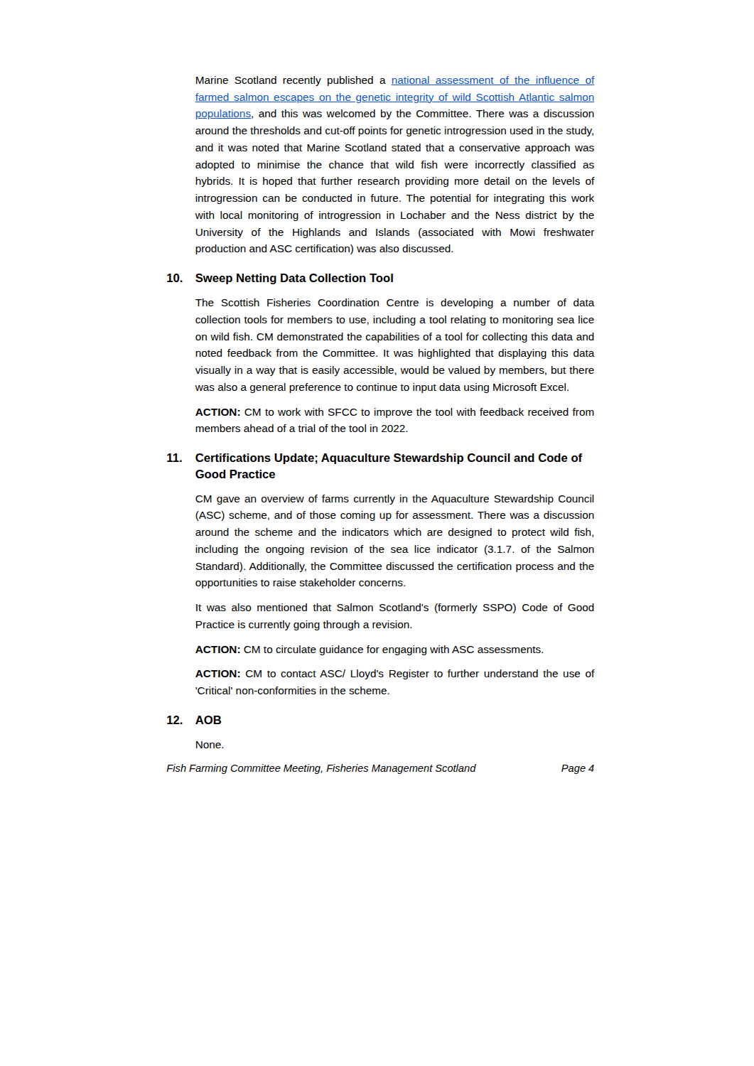Marine Scotland recently published a national assessment of the influence of farmed salmon escapes on the genetic integrity of wild Scottish Atlantic salmon populations, and this was welcomed by the Committee. There was a discussion around the thresholds and cut-off points for genetic introgression used in the study, and it was noted that Marine Scotland stated that a conservative approach was adopted to minimise the chance that wild fish were incorrectly classified as hybrids. It is hoped that further research providing more detail on the levels of introgression can be conducted in future. The potential for integrating this work with local monitoring of introgression in Lochaber and the Ness district by the University of the Highlands and Islands (associated with Mowi freshwater production and ASC certification) was also discussed.
10. Sweep Netting Data Collection Tool
The Scottish Fisheries Coordination Centre is developing a number of data collection tools for members to use, including a tool relating to monitoring sea lice on wild fish. CM demonstrated the capabilities of a tool for collecting this data and noted feedback from the Committee. It was highlighted that displaying this data visually in a way that is easily accessible, would be valued by members, but there was also a general preference to continue to input data using Microsoft Excel.
ACTION: CM to work with SFCC to improve the tool with feedback received from members ahead of a trial of the tool in 2022.
11. Certifications Update; Aquaculture Stewardship Council and Code of Good Practice
CM gave an overview of farms currently in the Aquaculture Stewardship Council (ASC) scheme, and of those coming up for assessment. There was a discussion around the scheme and the indicators which are designed to protect wild fish, including the ongoing revision of the sea lice indicator (3.1.7. of the Salmon Standard). Additionally, the Committee discussed the certification process and the opportunities to raise stakeholder concerns.
It was also mentioned that Salmon Scotland's (formerly SSPO) Code of Good Practice is currently going through a revision.
ACTION: CM to circulate guidance for engaging with ASC assessments.
ACTION: CM to contact ASC/ Lloyd's Register to further understand the use of 'Critical' non-conformities in the scheme.
12. AOB
None.
Fish Farming Committee Meeting, Fisheries Management Scotland Page 4